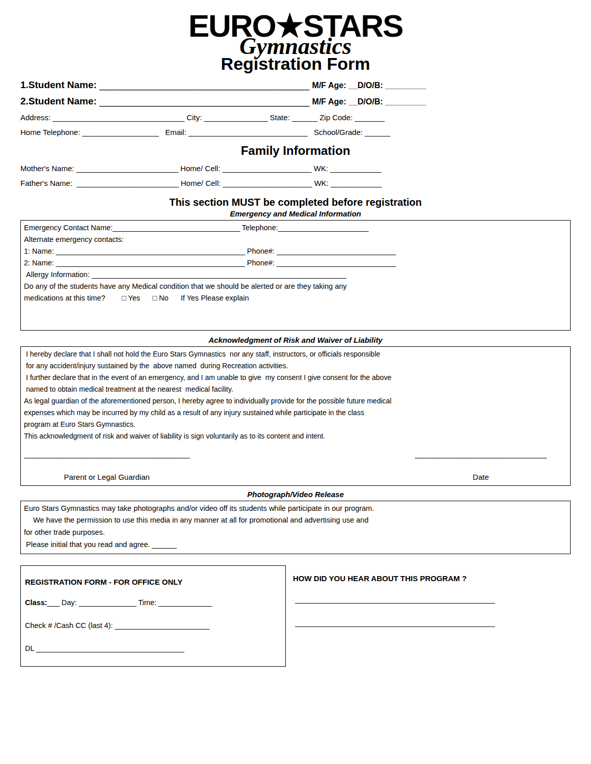EURO★STARS
Gymnastics
Registration Form
1.Student Name: _______________________________________ M/F Age: __D/O/B: _________
2.Student Name: _______________________________________ M/F Age: __D/O/B: _________
Address: _______________________________ City: _______________ State: ______ Zip Code: _______
Home Telephone: __________________ Email: ____________________________ School/Grade: ______
Family Information
Mother's Name: ________________________ Home/ Cell: _____________________ WK: ____________
Father's Name: ________________________ Home/ Cell: _____________________ WK: ____________
This section MUST be completed before registration
Emergency and Medical Information
Emergency Contact Name:_______________________________ Telephone:______________________
Alternate emergency contacts:
1: Name: ______________________________________________ Phone#: _____________________________
2: Name: ______________________________________________ Phone#: _____________________________
Allergy Information: ______________________________________________________________
Do any of the students have any Medical condition that we should be alerted or are they taking any
medications at this time? □ Yes □ No If Yes Please explain
Acknowledgment of Risk and Waiver of Liability
I hereby declare that I shall not hold the Euro Stars Gymnastics nor any staff, instructors, or officials responsible
for any accident/injury sustained by the above named during Recreation activities.
I further declare that in the event of an emergency, and I am unable to give my consent I give consent for the above
named to obtain medical treatment at the nearest medical facility.
As legal guardian of the aforementioned person, I hereby agree to individually provide for the possible future medical
expenses which may be incurred by my child as a result of any injury sustained while participate in the class
program at Euro Stars Gymnastics.
This acknowledgment of risk and waiver of liability is sign voluntarily as to its content and intent.
_______________________________________
Parent or Legal Guardian
_______________________________
Date
Photograph/Video Release
Euro Stars Gymnastics may take photographs and/or video off its students while participate in our program.
We have the permission to use this media in any manner at all for promotional and advertising use and
for other trade purposes.
Please initial that you read and agree. ______
REGISTRATION FORM - FOR OFFICE ONLY
Class:___ Day: ______________ Time: _____________
Check # /Cash CC (last 4): _______________________
DL ____________________________________
HOW DID YOU HEAR ABOUT THIS PROGRAM ?
_______________________________________________
_______________________________________________